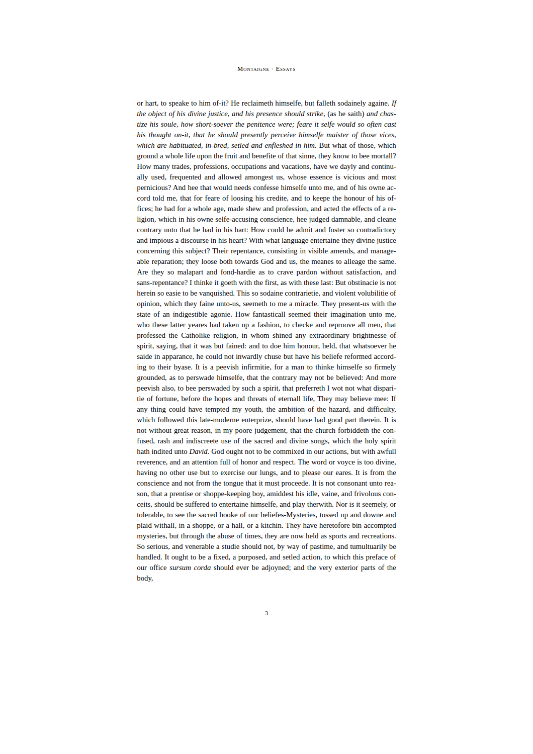Montaigne · Essays
or hart, to speake to him of-it? He reclaimeth himselfe, but falleth sodainely againe. If the object of his divine justice, and his presence should strike, (as he saith) and chastize his soule, how short-soever the penitence were; feare it selfe would so often cast his thought on-it, that he should presently perceive himselfe maister of those vices, which are habituated, in-bred, setled and enfleshed in him. But what of those, which ground a whole life upon the fruit and benefite of that sinne, they know to bee mortall? How many trades, professions, occupations and vacations, have we dayly and continually used, frequented and allowed amongest us, whose essence is vicious and most pernicious? And hee that would needs confesse himselfe unto me, and of his owne accord told me, that for feare of loosing his credite, and to keepe the honour of his offices; he had for a whole age, made shew and profession, and acted the effects of a religion, which in his owne selfe-accusing conscience, hee judged damnable, and cleane contrary unto that he had in his hart: How could he admit and foster so contradictory and impious a discourse in his heart? With what language entertaine they divine justice concerning this subject? Their repentance, consisting in visible amends, and manageable reparation; they loose both towards God and us, the meanes to alleage the same. Are they so malapart and fond-hardie as to crave pardon without satisfaction, and sans-repentance? I thinke it goeth with the first, as with these last: But obstinacie is not herein so easie to be vanquished. This so sodaine contrarietie, and violent volubilitie of opinion, which they faine unto-us, seemeth to me a miracle. They present-us with the state of an indigestible agonie. How fantasticall seemed their imagination unto me, who these latter yeares had taken up a fashion, to checke and reproove all men, that professed the Catholike religion, in whom shined any extraordinary brightnesse of spirit, saying, that it was but fained: and to doe him honour, held, that whatsoever he saide in apparance, he could not inwardly chuse but have his beliefe reformed according to their byase. It is a peevish infirmitie, for a man to thinke himselfe so firmely grounded, as to perswade himselfe, that the contrary may not be believed: And more peevish also, to bee perswaded by such a spirit, that preferreth I wot not what disparitie of fortune, before the hopes and threats of eternall life, They may believe mee: If any thing could have tempted my youth, the ambition of the hazard, and difficulty, which followed this late-moderne enterprize, should have had good part therein. It is not without great reason, in my poore judgement, that the church forbiddeth the confused, rash and indiscreete use of the sacred and divine songs, which the holy spirit hath indited unto David. God ought not to be commixed in our actions, but with awfull reverence, and an attention full of honor and respect. The word or voyce is too divine, having no other use but to exercise our lungs, and to please our eares. It is from the conscience and not from the tongue that it must proceede. It is not consonant unto reason, that a prentise or shoppe-keeping boy, amiddest his idle, vaine, and frivolous conceits, should be suffered to entertaine himselfe, and play therwith. Nor is it seemely, or tolerable, to see the sacred booke of our beliefes-Mysteries, tossed up and downe and plaid withall, in a shoppe, or a hall, or a kitchin. They have heretofore bin accompted mysteries, but through the abuse of times, they are now held as sports and recreations. So serious, and venerable a studie should not, by way of pastime, and tumultuarily be handled. It ought to be a fixed, a purposed, and setled action, to which this preface of our office sursum corda should ever be adjoyned; and the very exterior parts of the body,
3